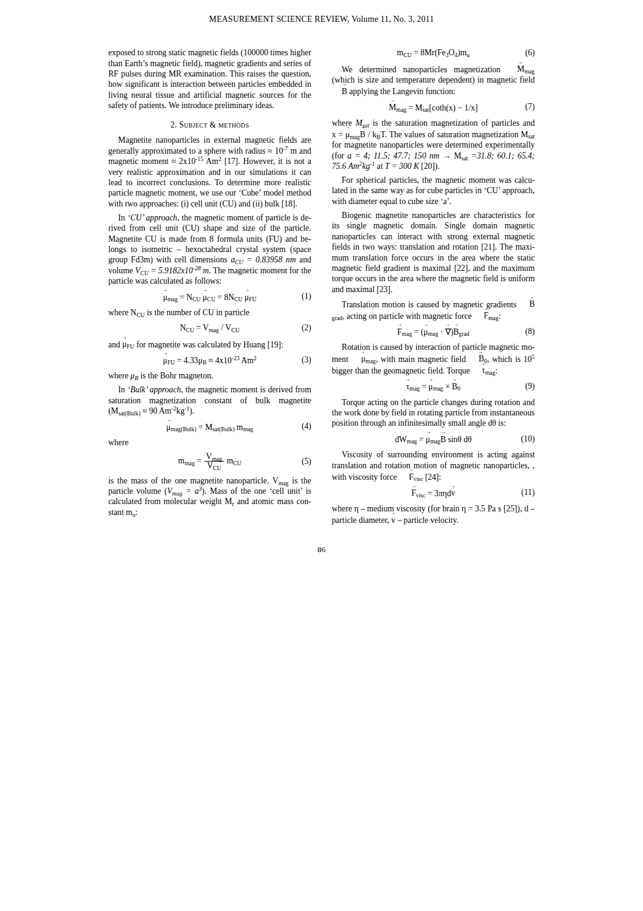MEASUREMENT SCIENCE REVIEW, Volume 11, No. 3, 2011
exposed to strong static magnetic fields (100000 times higher than Earth’s magnetic field), magnetic gradients and series of RF pulses during MR examination. This raises the question, how significant is interaction between particles embedded in living neural tissue and artificial magnetic sources for the safety of patients. We introduce preliminary ideas.
2. Subject & methods
Magnetite nanoparticles in external magnetic fields are generally approximated to a sphere with radius ≈ 10-7 m and magnetic moment ≈ 2x10-15 Am2 [17]. However, it is not a very realistic approximation and in our simulations it can lead to incorrect conclusions. To determine more realistic particle magnetic moment, we use our ‘Cube’ model method with two approaches: (i) cell unit (CU) and (ii) bulk [18].
In ‘CU’ approach, the magnetic moment of particle is derived from cell unit (CU) shape and size of the particle. Magnetite CU is made from 8 formula units (FU) and belongs to isometric – hexoctahedral crystal system (space group Fd3m) with cell dimensions aCU = 0.83958 nm and volume VCU = 5.9182x10-28 m. The magnetic moment for the particle was calculated as follows:
μmag = NCU μCU = 8NCU μFU (1)
where NCU is the number of CU in particle
NCU = Vmag / VCU (2)
and μFU for magnetite was calculated by Huang [19]:
μFU = 4.33μB ≈ 4x10-23 Am2 (3)
where μB is the Bohr magneton.
In ‘Bulk’ approach, the magnetic moment is derived from saturation magnetization constant of bulk magnetite (Msat(Bulk) ≈ 90 Am-2kg-1).
μmag(Bulk) = Msat(Bulk) mmag (4)
where
mmag = Vmag VCU mCU (5)
is the mass of the one magnetite nanoparticle. Vmag is the particle volume (Vmag = a3). Mass of the one ‘cell unit’ is calculated from molecular weight Mr and atomic mass constant mu:
mCU = 8Mr(Fe3O4)mu (6)
We determined nanoparticles magnetization Mmag (which is size and temperature dependent) in magnetic field B applying the Langevin function:
Mmag = Msat[coth(x) − 1/x] (7)
where Msat is the saturation magnetization of particles and x = μmagB / kBT. The values of saturation magnetization Msat for magnetite nanoparticles were determined experimentally (for a = 4; 11.5; 47.7; 150 nm → Msat =31.8; 60.1; 65.4; 75.6 Am2kg-1 at T = 300 K [20]).
For spherical particles, the magnetic moment was calculated in the same way as for cube particles in ‘CU’ approach, with diameter equal to cube size ‘a’.
Biogenic magnetite nanoparticles are characteristics for its single magnetic domain. Single domain magnetic nanoparticles can interact with strong external magnetic fields in two ways: translation and rotation [21]. The maximum translation force occurs in the area where the static magnetic field gradient is maximal [22], and the maximum torque occurs in the area where the magnetic field is uniform and maximal [23].
Translation motion is caused by magnetic gradients Bgrad, acting on particle with magnetic force Fmag:
Fmag = (μmag · ∇)Bgrad (8)
Rotation is caused by interaction of particle magnetic moment μmag, with main magnetic field B0, which is 105 bigger than the geomagnetic field. Torque τmag:
τmag = μmag × B0 (9)
Torque acting on the particle changes during rotation and the work done by field in rotating particle from instantaneous position through an infinitesimally small angle dθ is:
dWmag = μmagB sinθ dθ (10)
Viscosity of surrounding environment is acting against translation and rotation motion of magnetic nanoparticles, , with viscosity force Fvisc [24]:
Fvisc = 3πηdv (11)
where η – medium viscosity (for brain η = 3.5 Pa s [25]), d – particle diameter, v – particle velocity.
86